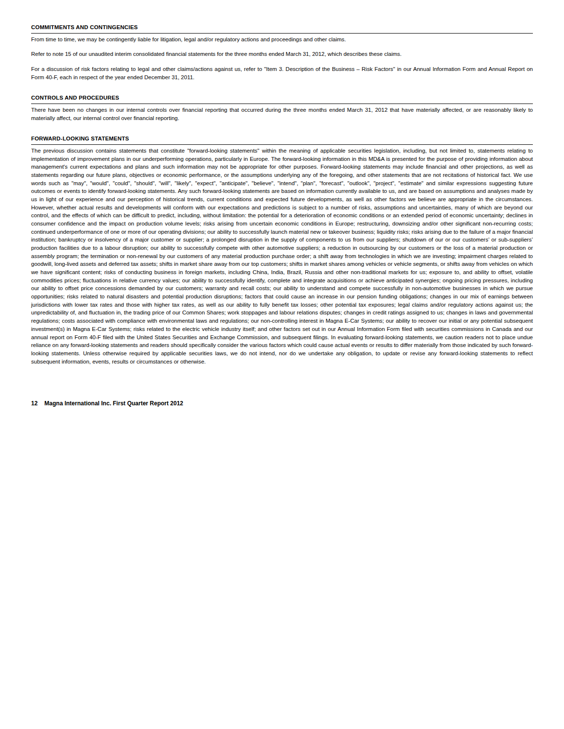Commitments and Contingencies
From time to time, we may be contingently liable for litigation, legal and/or regulatory actions and proceedings and other claims.
Refer to note 15 of our unaudited interim consolidated financial statements for the three months ended March 31, 2012, which describes these claims.
For a discussion of risk factors relating to legal and other claims/actions against us, refer to "Item 3. Description of the Business – Risk Factors" in our Annual Information Form and Annual Report on Form 40-F, each in respect of the year ended December 31, 2011.
Controls and Procedures
There have been no changes in our internal controls over financial reporting that occurred during the three months ended March 31, 2012 that have materially affected, or are reasonably likely to materially affect, our internal control over financial reporting.
Forward-Looking Statements
The previous discussion contains statements that constitute "forward-looking statements" within the meaning of applicable securities legislation, including, but not limited to, statements relating to implementation of improvement plans in our underperforming operations, particularly in Europe. The forward-looking information in this MD&A is presented for the purpose of providing information about management's current expectations and plans and such information may not be appropriate for other purposes. Forward-looking statements may include financial and other projections, as well as statements regarding our future plans, objectives or economic performance, or the assumptions underlying any of the foregoing, and other statements that are not recitations of historical fact. We use words such as "may", "would", "could", "should", "will", "likely", "expect", "anticipate", "believe", "intend", "plan", "forecast", "outlook", "project", "estimate" and similar expressions suggesting future outcomes or events to identify forward-looking statements. Any such forward-looking statements are based on information currently available to us, and are based on assumptions and analyses made by us in light of our experience and our perception of historical trends, current conditions and expected future developments, as well as other factors we believe are appropriate in the circumstances. However, whether actual results and developments will conform with our expectations and predictions is subject to a number of risks, assumptions and uncertainties, many of which are beyond our control, and the effects of which can be difficult to predict, including, without limitation: the potential for a deterioration of economic conditions or an extended period of economic uncertainty; declines in consumer confidence and the impact on production volume levels; risks arising from uncertain economic conditions in Europe; restructuring, downsizing and/or other significant non-recurring costs; continued underperformance of one or more of our operating divisions; our ability to successfully launch material new or takeover business; liquidity risks; risks arising due to the failure of a major financial institution; bankruptcy or insolvency of a major customer or supplier; a prolonged disruption in the supply of components to us from our suppliers; shutdown of our or our customers’ or sub-suppliers’ production facilities due to a labour disruption; our ability to successfully compete with other automotive suppliers; a reduction in outsourcing by our customers or the loss of a material production or assembly program; the termination or non-renewal by our customers of any material production purchase order; a shift away from technologies in which we are investing; impairment charges related to goodwill, long-lived assets and deferred tax assets; shifts in market share away from our top customers; shifts in market shares among vehicles or vehicle segments, or shifts away from vehicles on which we have significant content; risks of conducting business in foreign markets, including China, India, Brazil, Russia and other non-traditional markets for us; exposure to, and ability to offset, volatile commodities prices; fluctuations in relative currency values; our ability to successfully identify, complete and integrate acquisitions or achieve anticipated synergies; ongoing pricing pressures, including our ability to offset price concessions demanded by our customers; warranty and recall costs; our ability to understand and compete successfully in non-automotive businesses in which we pursue opportunities; risks related to natural disasters and potential production disruptions; factors that could cause an increase in our pension funding obligations; changes in our mix of earnings between jurisdictions with lower tax rates and those with higher tax rates, as well as our ability to fully benefit tax losses; other potential tax exposures; legal claims and/or regulatory actions against us; the unpredictability of, and fluctuation in, the trading price of our Common Shares; work stoppages and labour relations disputes; changes in credit ratings assigned to us; changes in laws and governmental regulations; costs associated with compliance with environmental laws and regulations; our non-controlling interest in Magna E-Car Systems; our ability to recover our initial or any potential subsequent investment(s) in Magna E-Car Systems; risks related to the electric vehicle industry itself; and other factors set out in our Annual Information Form filed with securities commissions in Canada and our annual report on Form 40-F filed with the United States Securities and Exchange Commission, and subsequent filings. In evaluating forward-looking statements, we caution readers not to place undue reliance on any forward-looking statements and readers should specifically consider the various factors which could cause actual events or results to differ materially from those indicated by such forward-looking statements. Unless otherwise required by applicable securities laws, we do not intend, nor do we undertake any obligation, to update or revise any forward-looking statements to reflect subsequent information, events, results or circumstances or otherwise.
12 Magna International Inc. First Quarter Report 2012